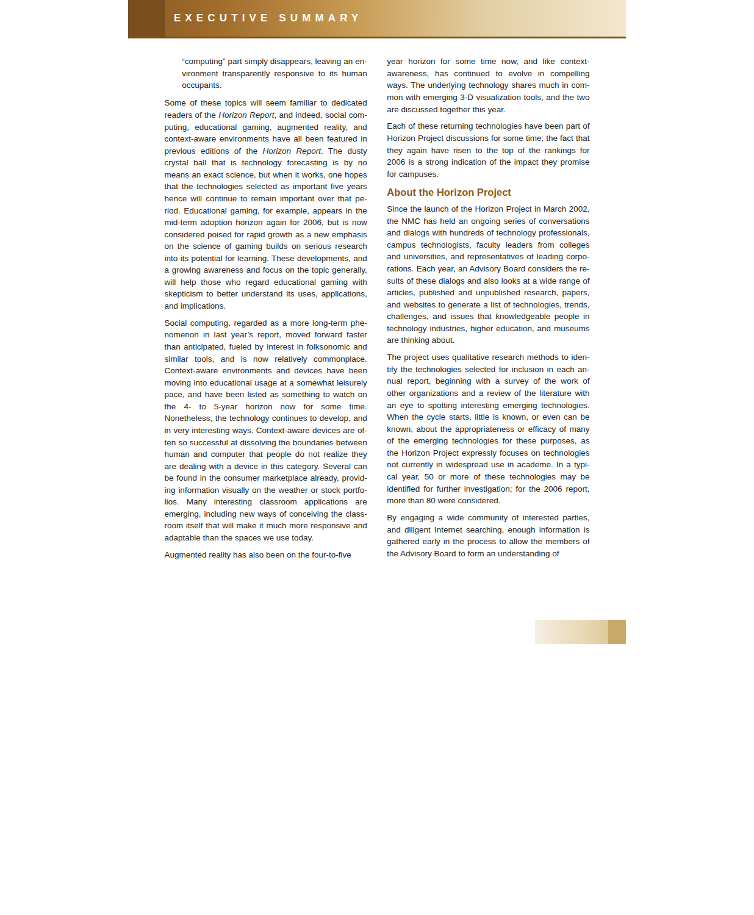EXECUTIVE SUMMARY
“computing” part simply disappears, leaving an environment transparently responsive to its human occupants.
Some of these topics will seem familiar to dedicated readers of the Horizon Report, and indeed, social computing, educational gaming, augmented reality, and context-aware environments have all been featured in previous editions of the Horizon Report. The dusty crystal ball that is technology forecasting is by no means an exact science, but when it works, one hopes that the technologies selected as important five years hence will continue to remain important over that period. Educational gaming, for example, appears in the mid-term adoption horizon again for 2006, but is now considered poised for rapid growth as a new emphasis on the science of gaming builds on serious research into its potential for learning. These developments, and a growing awareness and focus on the topic generally, will help those who regard educational gaming with skepticism to better understand its uses, applications, and implications.
Social computing, regarded as a more long-term phenomenon in last year’s report, moved forward faster than anticipated, fueled by interest in folksonomic and similar tools, and is now relatively commonplace. Context-aware environments and devices have been moving into educational usage at a somewhat leisurely pace, and have been listed as something to watch on the 4- to 5-year horizon now for some time. Nonetheless, the technology continues to develop, and in very interesting ways. Context-aware devices are often so successful at dissolving the boundaries between human and computer that people do not realize they are dealing with a device in this category. Several can be found in the consumer marketplace already, providing information visually on the weather or stock portfolios. Many interesting classroom applications are emerging, including new ways of conceiving the classroom itself that will make it much more responsive and adaptable than the spaces we use today.
Augmented reality has also been on the four-to-five
year horizon for some time now, and like context-awareness, has continued to evolve in compelling ways. The underlying technology shares much in common with emerging 3-D visualization tools, and the two are discussed together this year.
Each of these returning technologies have been part of Horizon Project discussions for some time; the fact that they again have risen to the top of the rankings for 2006 is a strong indication of the impact they promise for campuses.
About the Horizon Project
Since the launch of the Horizon Project in March 2002, the NMC has held an ongoing series of conversations and dialogs with hundreds of technology professionals, campus technologists, faculty leaders from colleges and universities, and representatives of leading corporations. Each year, an Advisory Board considers the results of these dialogs and also looks at a wide range of articles, published and unpublished research, papers, and websites to generate a list of technologies, trends, challenges, and issues that knowledgeable people in technology industries, higher education, and museums are thinking about.
The project uses qualitative research methods to identify the technologies selected for inclusion in each annual report, beginning with a survey of the work of other organizations and a review of the literature with an eye to spotting interesting emerging technologies. When the cycle starts, little is known, or even can be known, about the appropriateness or efficacy of many of the emerging technologies for these purposes, as the Horizon Project expressly focuses on technologies not currently in widespread use in academe. In a typical year, 50 or more of these technologies may be identified for further investigation; for the 2006 report, more than 80 were considered.
By engaging a wide community of interested parties, and diligent Internet searching, enough information is gathered early in the process to allow the members of the Advisory Board to form an understanding of